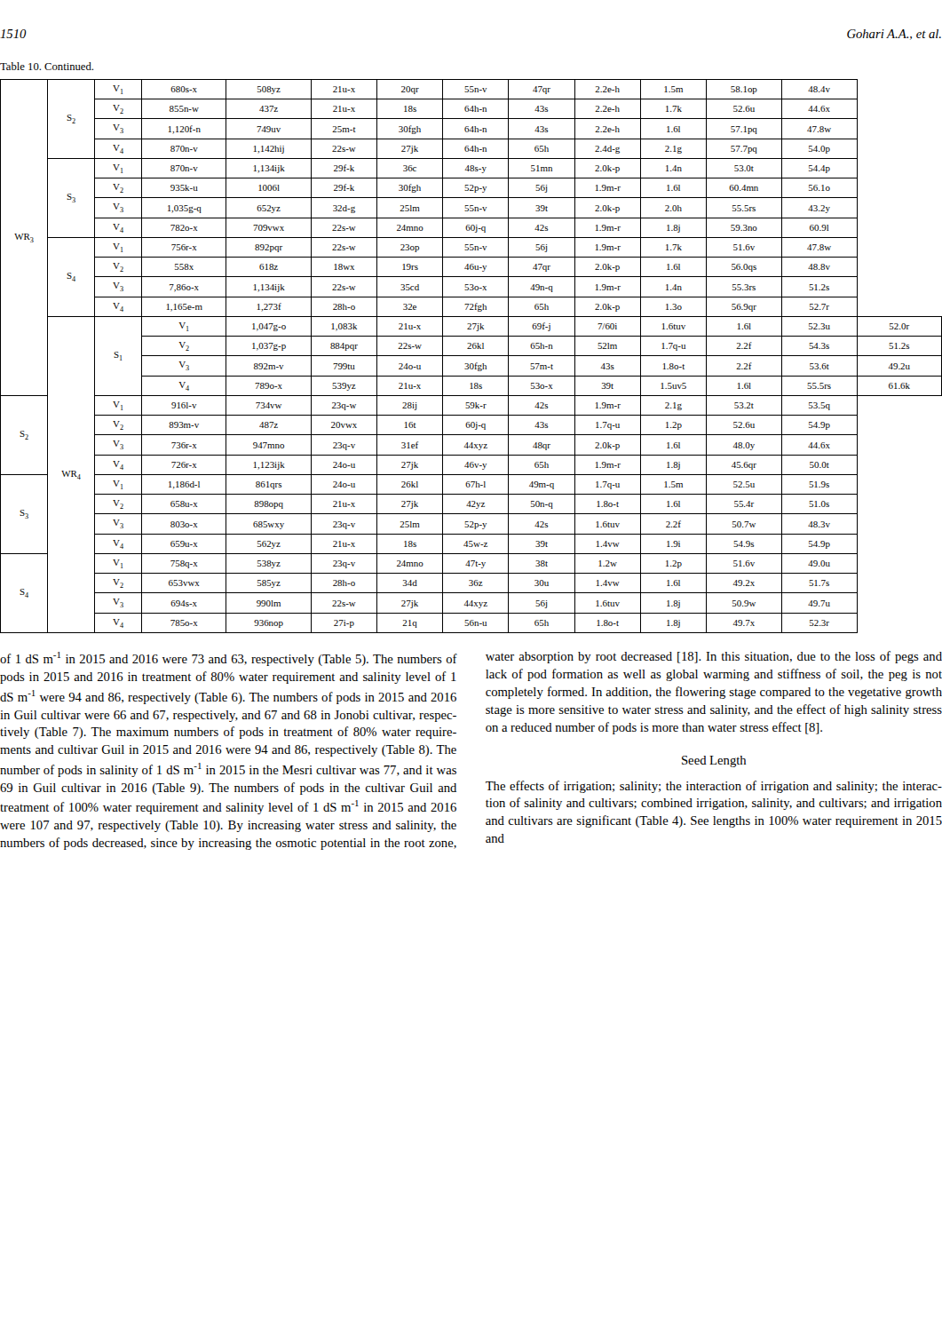1510 Gohari A.A., et al.
Table 10. Continued.
| WR 3 | S 2 | V 1 | 680s-x | 508yz | 21u-x | 20qr | 55n-v | 47qr | 2.2e-h | 1.5m | 58.1op | 48.4v |
| V 2 | 855n-w | 437z | 21u-x | 18s | 64h-n | 43s | 2.2e-h | 1.7k | 52.6u | 44.6x |
| V 3 | 1,120f-n | 749uv | 25m-t | 30fgh | 64h-n | 43s | 2.2e-h | 1.6l | 57.1pq | 47.8w |
| V 4 | 870n-v | 1,142hij | 22s-w | 27jk | 64h-n | 65h | 2.4d-g | 2.1g | 57.7pq | 54.0p |
| S 3 | V 1 | 870n-v | 1,134ijk | 29f-k | 36c | 48s-y | 51mn | 2.0k-p | 1.4n | 53.0t | 54.4p |
| V 2 | 935k-u | 1006l | 29f-k | 30fgh | 52p-y | 56j | 1.9m-r | 1.6l | 60.4mn | 56.1o |
| V 3 | 1,035g-q | 652yz | 32d-g | 25lm | 55n-v | 39t | 2.0k-p | 2.0h | 55.5rs | 43.2y |
| V 4 | 782o-x | 709vwx | 22s-w | 24mno | 60j-q | 42s | 1.9m-r | 1.8j | 59.3no | 60.9l |
| S 4 | V 1 | 756r-x | 892pqr | 22s-w | 23op | 55n-v | 56j | 1.9m-r | 1.7k | 51.6v | 47.8w |
| V 2 | 558x | 618z | 18wx | 19rs | 46u-y | 47qr | 2.0k-p | 1.6l | 56.0qs | 48.8v |
| V 3 | 7,86o-x | 1,134ijk | 22s-w | 35cd | 53o-x | 49n-q | 1.9m-r | 1.4n | 55.3rs | 51.2s |
| V 4 | 1,165e-m | 1,273f | 28h-o | 32e | 72fgh | 65h | 2.0k-p | 1.3o | 56.9qr | 52.7r |
| WR 4 | S 1 | V 1 | 1,047g-o | 1,083k | 21u-x | 27jk | 69f-j | 7/60i | 1.6tuv | 1.6l | 52.3u | 52.0r |
| V 2 | 1,037g-p | 884pqr | 22s-w | 26kl | 65h-n | 52lm | 1.7q-u | 2.2f | 54.3s | 51.2s |
| V 3 | 892m-v | 799tu | 24o-u | 30fgh | 57m-t | 43s | 1.8o-t | 2.2f | 53.6t | 49.2u |
| V 4 | 789o-x | 539yz | 21u-x | 18s | 53o-x | 39t | 1.5uv5 | 1.6l | 55.5rs | 61.6k |
| S 2 | V 1 | 916l-v | 734vw | 23q-w | 28ij | 59k-r | 42s | 1.9m-r | 2.1g | 53.2t | 53.5q |
| V 2 | 893m-v | 487z | 20vwx | 16t | 60j-q | 43s | 1.7q-u | 1.2p | 52.6u | 54.9p |
| V 3 | 736r-x | 947mno | 23q-v | 31ef | 44xyz | 48qr | 2.0k-p | 1.6l | 48.0y | 44.6x |
| V 4 | 726r-x | 1,123ijk | 24o-u | 27jk | 46v-y | 65h | 1.9m-r | 1.8j | 45.6qr | 50.0t |
| S 3 | V 1 | 1,186d-l | 861qrs | 24o-u | 26kl | 67h-l | 49m-q | 1.7q-u | 1.5m | 52.5u | 51.9s |
| V 2 | 658u-x | 898opq | 21u-x | 27jk | 42yz | 50n-q | 1.8o-t | 1.6l | 55.4r | 51.0s |
| V 3 | 803o-x | 685wxy | 23q-v | 25lm | 52p-y | 42s | 1.6tuv | 2.2f | 50.7w | 48.3v |
| V 4 | 659u-x | 562yz | 21u-x | 18s | 45w-z | 39t | 1.4vw | 1.9i | 54.9s | 54.9p |
| S 4 | V 1 | 758q-x | 538yz | 23q-v | 24mno | 47t-y | 38t | 1.2w | 1.2p | 51.6v | 49.0u |
| V 2 | 653vwx | 585yz | 28h-o | 34d | 36z | 30u | 1.4vw | 1.6l | 49.2x | 51.7s |
| V 3 | 694s-x | 990lm | 22s-w | 27jk | 44xyz | 56j | 1.6tuv | 1.8j | 50.9w | 49.7u |
| V 4 | 785o-x | 936nop | 27i-p | 21q | 56n-u | 65h | 1.8o-t | 1.8j | 49.7x | 52.3r |
of 1 dS m-1 in 2015 and 2016 were 73 and 63, respectively (Table 5). The numbers of pods in 2015 and 2016 in treatment of 80% water requirement and salinity level of 1 dS m-1 were 94 and 86, respectively (Table 6). The numbers of pods in 2015 and 2016 in Guil cultivar were 66 and 67, respectively, and 67 and 68 in Jonobi cultivar, respectively (Table 7). The maximum numbers of pods in treatment of 80% water requirements and cultivar Guil in 2015 and 2016 were 94 and 86, respectively (Table 8). The number of pods in salinity of 1 dS m-1 in 2015 in the Mesri cultivar was 77, and it was 69 in Guil cultivar in 2016 (Table 9). The numbers of pods in the cultivar Guil and treatment of 100% water requirement and salinity level of 1 dS m-1 in 2015 and 2016 were 107 and 97, respectively (Table 10). By increasing water stress and salinity, the numbers of pods decreased, since by increasing the osmotic potential in the root zone, water absorption by root decreased [18]. In this situation, due to the loss of pegs and lack of pod formation as well as global warming and stiffness of soil, the peg is not completely formed. In addition, the flowering stage compared to the vegetative growth stage is more sensitive to water stress and salinity, and the effect of high salinity stress on a reduced number of pods is more than water stress effect [8].
Seed Length
The effects of irrigation; salinity; the interaction of irrigation and salinity; the interaction of salinity and cultivars; combined irrigation, salinity, and cultivars; and irrigation and cultivars are significant (Table 4). See lengths in 100% water requirement in 2015 and